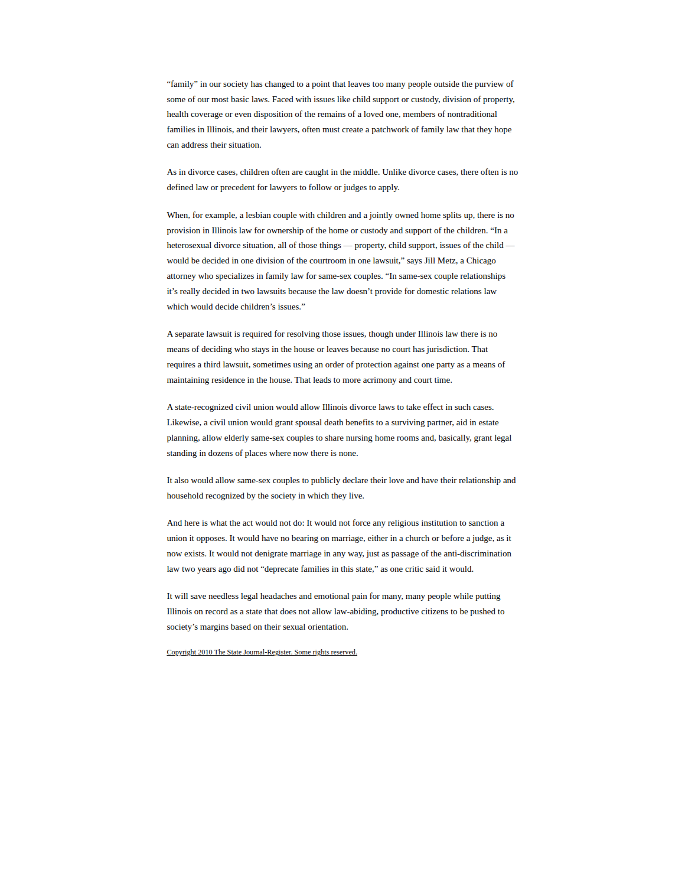“family” in our society has changed to a point that leaves too many people outside the purview of some of our most basic laws. Faced with issues like child support or custody, division of property, health coverage or even disposition of the remains of a loved one, members of nontraditional families in Illinois, and their lawyers, often must create a patchwork of family law that they hope can address their situation.
As in divorce cases, children often are caught in the middle. Unlike divorce cases, there often is no defined law or precedent for lawyers to follow or judges to apply.
When, for example, a lesbian couple with children and a jointly owned home splits up, there is no provision in Illinois law for ownership of the home or custody and support of the children. “In a heterosexual divorce situation, all of those things — property, child support, issues of the child — would be decided in one division of the courtroom in one lawsuit,” says Jill Metz, a Chicago attorney who specializes in family law for same-sex couples. “In same-sex couple relationships it’s really decided in two lawsuits because the law doesn’t provide for domestic relations law which would decide children’s issues.”
A separate lawsuit is required for resolving those issues, though under Illinois law there is no means of deciding who stays in the house or leaves because no court has jurisdiction. That requires a third lawsuit, sometimes using an order of protection against one party as a means of maintaining residence in the house. That leads to more acrimony and court time.
A state-recognized civil union would allow Illinois divorce laws to take effect in such cases. Likewise, a civil union would grant spousal death benefits to a surviving partner, aid in estate planning, allow elderly same-sex couples to share nursing home rooms and, basically, grant legal standing in dozens of places where now there is none.
It also would allow same-sex couples to publicly declare their love and have their relationship and household recognized by the society in which they live.
And here is what the act would not do: It would not force any religious institution to sanction a union it opposes. It would have no bearing on marriage, either in a church or before a judge, as it now exists. It would not denigrate marriage in any way, just as passage of the anti-discrimination law two years ago did not “deprecate families in this state,” as one critic said it would.
It will save needless legal headaches and emotional pain for many, many people while putting Illinois on record as a state that does not allow law-abiding, productive citizens to be pushed to society’s margins based on their sexual orientation.
Copyright 2010 The State Journal-Register. Some rights reserved.